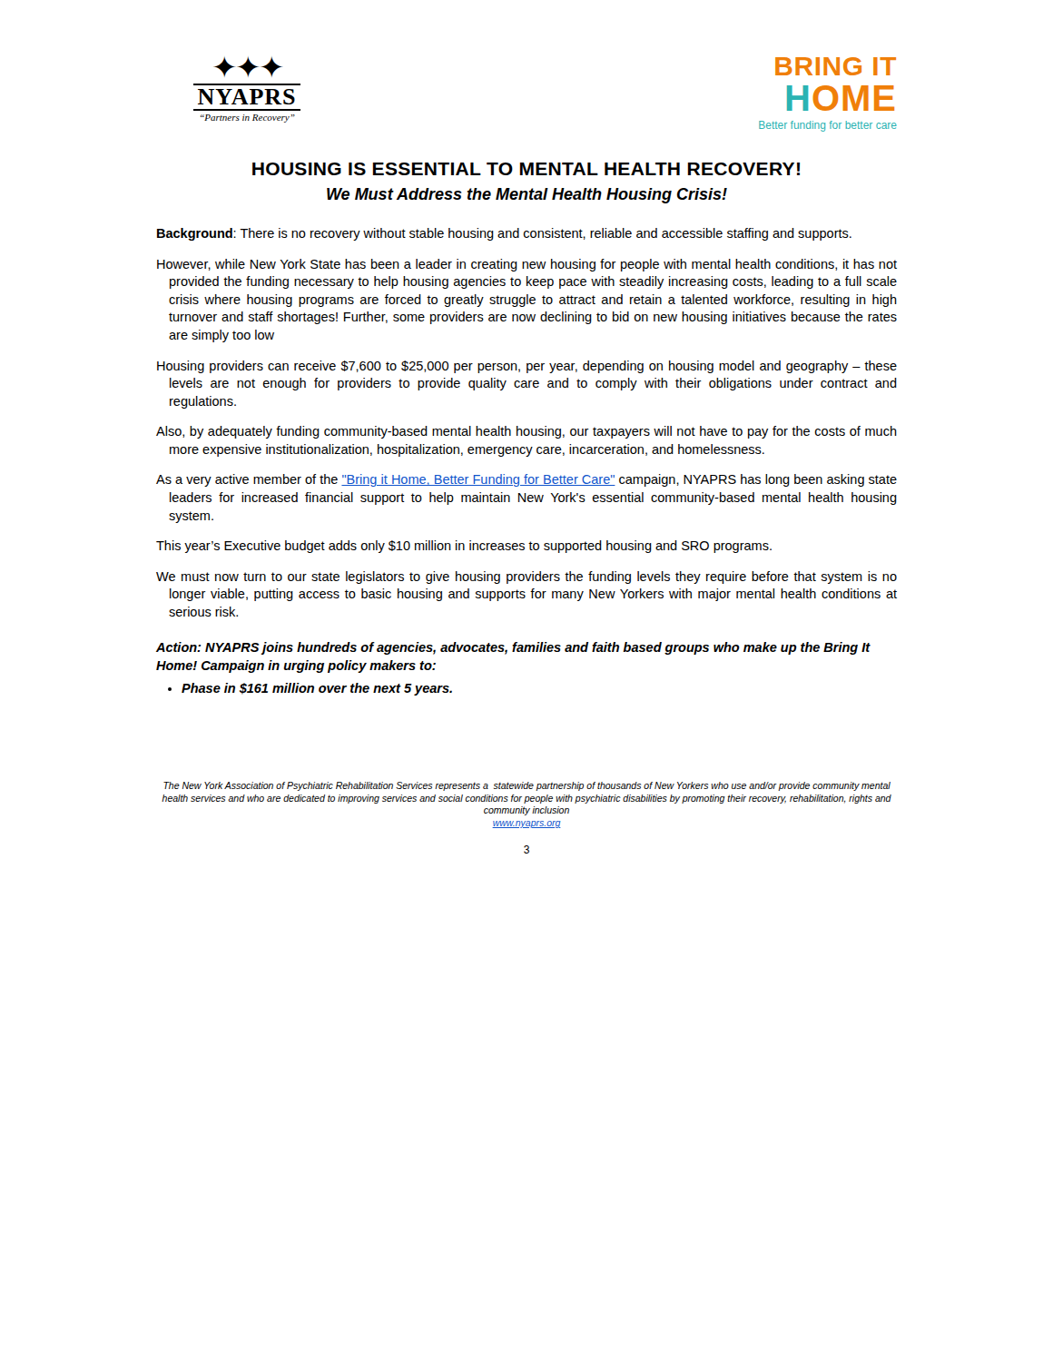✦✦✦
NYAPRS
“Partners in Recovery”
BRING IT
HOME
Better funding for better care
HOUSING IS ESSENTIAL TO MENTAL HEALTH RECOVERY!
We Must Address the Mental Health Housing Crisis!
Background: There is no recovery without stable housing and consistent, reliable and accessible staffing and supports.
However, while New York State has been a leader in creating new housing for people with mental health conditions, it has not provided the funding necessary to help housing agencies to keep pace with steadily increasing costs, leading to a full scale crisis where housing programs are forced to greatly struggle to attract and retain a talented workforce, resulting in high turnover and staff shortages! Further, some providers are now declining to bid on new housing initiatives because the rates are simply too low
Housing providers can receive $7,600 to $25,000 per person, per year, depending on housing model and geography – these levels are not enough for providers to provide quality care and to comply with their obligations under contract and regulations.
Also, by adequately funding community-based mental health housing, our taxpayers will not have to pay for the costs of much more expensive institutionalization, hospitalization, emergency care, incarceration, and homelessness.
As a very active member of the "Bring it Home, Better Funding for Better Care" campaign, NYAPRS has long been asking state leaders for increased financial support to help maintain New York's essential community-based mental health housing system.
This year’s Executive budget adds only $10 million in increases to supported housing and SRO programs.
We must now turn to our state legislators to give housing providers the funding levels they require before that system is no longer viable, putting access to basic housing and supports for many New Yorkers with major mental health conditions at serious risk.
Action: NYAPRS joins hundreds of agencies, advocates, families and faith based groups who make up the Bring It Home! Campaign in urging policy makers to:
Phase in $161 million over the next 5 years.
The New York Association of Psychiatric Rehabilitation Services represents a statewide partnership of thousands of New Yorkers who use and/or provide community mental health services and who are dedicated to improving services and social conditions for people with psychiatric disabilities by promoting their recovery, rehabilitation, rights and community inclusion
www.nyaprs.org
3